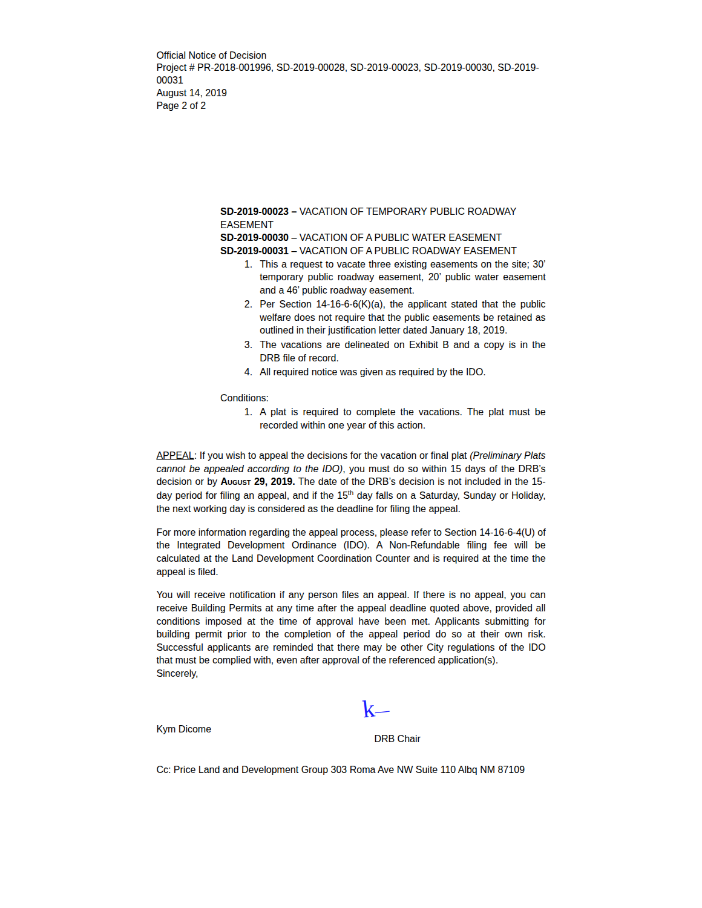Official Notice of Decision
Project # PR-2018-001996, SD-2019-00028, SD-2019-00023, SD-2019-00030, SD-2019-00031
August 14, 2019
Page 2 of 2
SD-2019-00023 – VACATION OF TEMPORARY PUBLIC ROADWAY EASEMENT
SD-2019-00030 – VACATION OF A PUBLIC WATER EASEMENT
SD-2019-00031 – VACATION OF A PUBLIC ROADWAY EASEMENT
This a request to vacate three existing easements on the site; 30’ temporary public roadway easement, 20’ public water easement and a 46’ public roadway easement.
Per Section 14-16-6-6(K)(a), the applicant stated that the public welfare does not require that the public easements be retained as outlined in their justification letter dated January 18, 2019.
The vacations are delineated on Exhibit B and a copy is in the DRB file of record.
All required notice was given as required by the IDO.
Conditions:
A plat is required to complete the vacations. The plat must be recorded within one year of this action.
APPEAL: If you wish to appeal the decisions for the vacation or final plat (Preliminary Plats cannot be appealed according to the IDO), you must do so within 15 days of the DRB’s decision or by August 29, 2019. The date of the DRB’s decision is not included in the 15-day period for filing an appeal, and if the 15th day falls on a Saturday, Sunday or Holiday, the next working day is considered as the deadline for filing the appeal.
For more information regarding the appeal process, please refer to Section 14-16-6-4(U) of the Integrated Development Ordinance (IDO). A Non-Refundable filing fee will be calculated at the Land Development Coordination Counter and is required at the time the appeal is filed.
You will receive notification if any person files an appeal. If there is no appeal, you can receive Building Permits at any time after the appeal deadline quoted above, provided all conditions imposed at the time of approval have been met. Applicants submitting for building permit prior to the completion of the appeal period do so at their own risk. Successful applicants are reminded that there may be other City regulations of the IDO that must be complied with, even after approval of the referenced application(s).
Sincerely,
k—
Kym Dicome
DRB Chair
Cc: Price Land and Development Group 303 Roma Ave NW Suite 110 Albq NM 87109